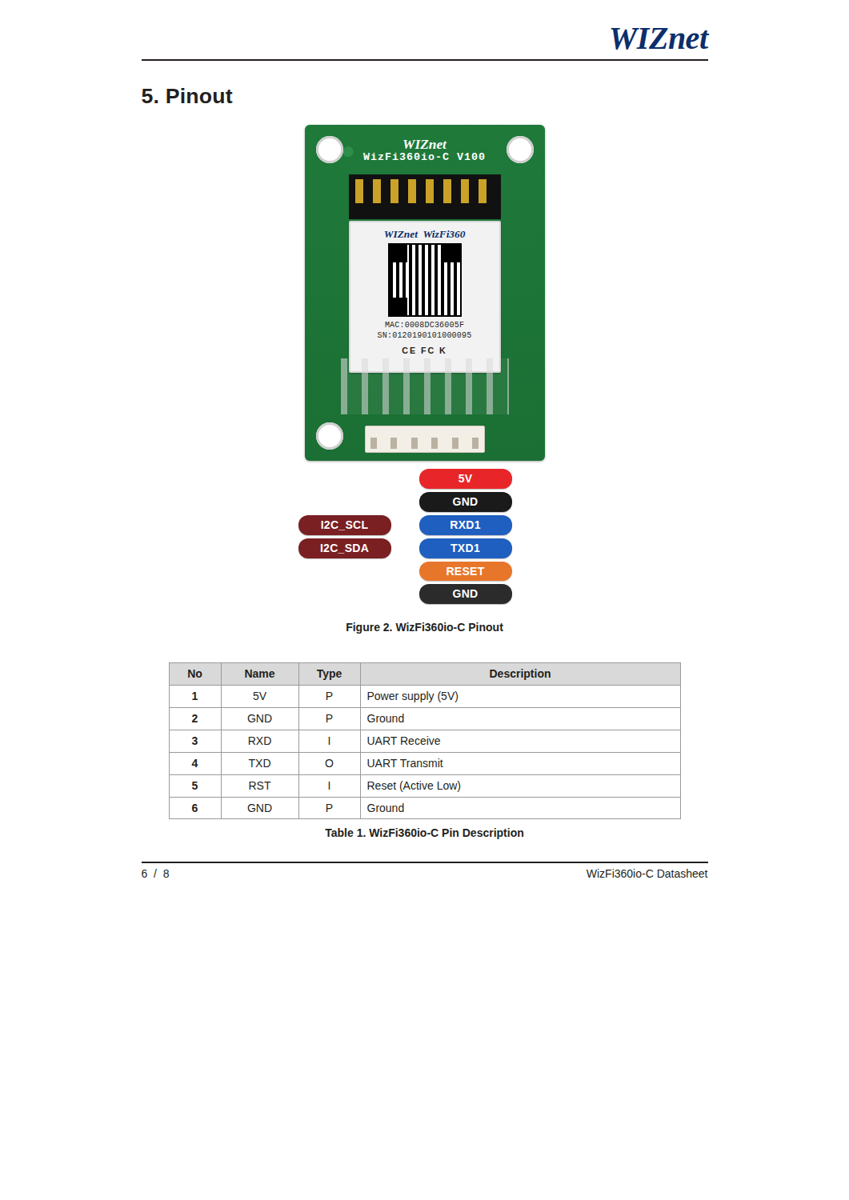WIZ net
5. Pinout
WIZnetWizFi360io-C V100
WIZnet WizFi360
MAC:0008DC36005F
SN:0120190101000095
CE FC K
5V
GND
I2C_SCL RXD1
I2C_SDA TXD1
RESET
GND
Figure 2. WizFi360io-C Pinout
Table 1. WizFi360io-C Pin Description
| No | Name | Type | Description |
| --- | --- | --- | --- |
| 1 | 5V | P | Power supply (5V) |
| 2 | GND | P | Ground |
| 3 | RXD | I | UART Receive |
| 4 | TXD | O | UART Transmit |
| 5 | RST | I | Reset (Active Low) |
| 6 | GND | P | Ground |
6 / 8 WizFi360io-C Datasheet